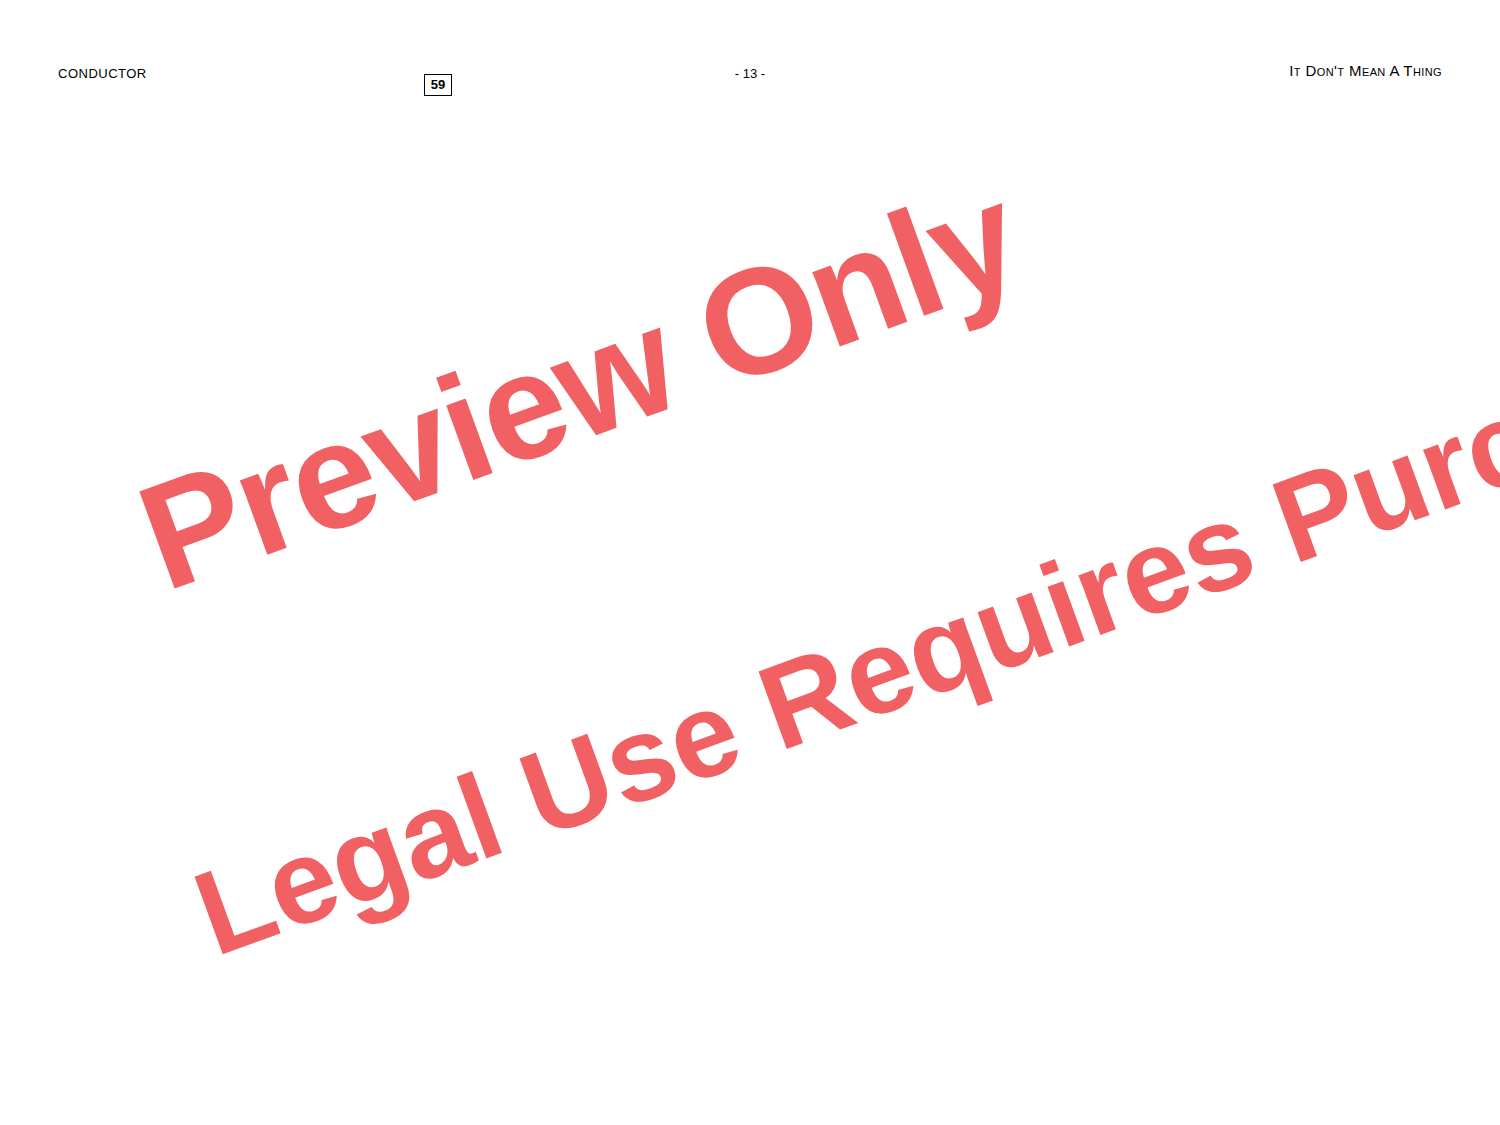Conductor
- 13 -
It Don't Mean A Thing
59
Preview Only Legal Use Requires Purchase